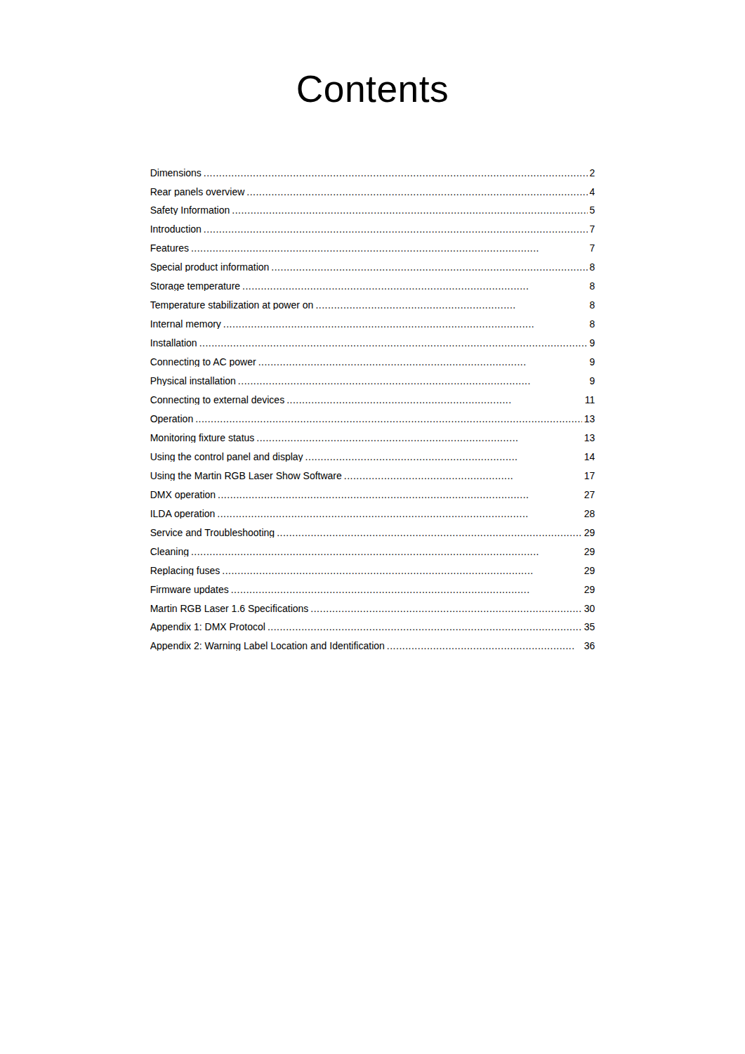Contents
Dimensions .................................................................................................................................. 2
Rear panels overview ................................................................................................................. 4
Safety Information .................................................................................................................... 5
Introduction ................................................................................................................................. 7
Features ................................................................................................................. 7
Special product information ....................................................................................................... 8
Storage temperature ............................................................................................. 8
Temperature stabilization at power on ................................................................. 8
Internal memory ..................................................................................................... 8
Installation ................................................................................................................................... 9
Connecting to AC power ....................................................................................... 9
Physical installation ............................................................................................... 9
Connecting to external devices ......................................................................... 11
Operation ................................................................................................................................. 13
Monitoring fixture status ..................................................................................... 13
Using the control panel and display ..................................................................... 14
Using the Martin RGB Laser Show Software ....................................................... 17
DMX operation ..................................................................................................... 27
ILDA operation ..................................................................................................... 28
Service and Troubleshooting ....................................................................................................... 29
Cleaning ................................................................................................................. 29
Replacing fuses ..................................................................................................... 29
Firmware updates ................................................................................................. 29
Martin RGB Laser 1.6 Specifications ......................................................................................... 30
Appendix 1: DMX Protocol ....................................................................................................... 35
Appendix 2: Warning Label Location and Identification ............................................................. 36